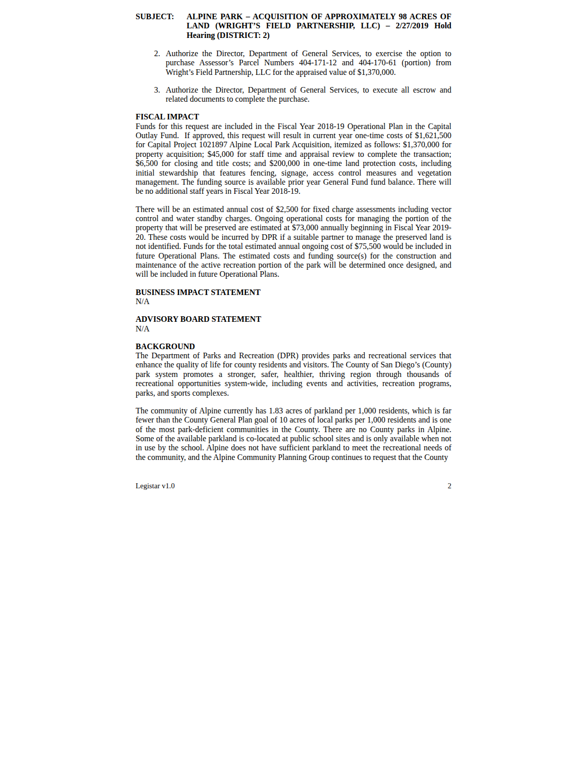SUBJECT:
ALPINE PARK – ACQUISITION OF APPROXIMATELY 98 ACRES OF LAND (WRIGHT’S FIELD PARTNERSHIP, LLC) – 2/27/2019 Hold Hearing (DISTRICT: 2)
2. Authorize the Director, Department of General Services, to exercise the option to purchase Assessor’s Parcel Numbers 404-171-12 and 404-170-61 (portion) from Wright’s Field Partnership, LLC for the appraised value of $1,370,000.
3. Authorize the Director, Department of General Services, to execute all escrow and related documents to complete the purchase.
FISCAL IMPACT
Funds for this request are included in the Fiscal Year 2018-19 Operational Plan in the Capital Outlay Fund. If approved, this request will result in current year one-time costs of $1,621,500 for Capital Project 1021897 Alpine Local Park Acquisition, itemized as follows: $1,370,000 for property acquisition; $45,000 for staff time and appraisal review to complete the transaction; $6,500 for closing and title costs; and $200,000 in one-time land protection costs, including initial stewardship that features fencing, signage, access control measures and vegetation management. The funding source is available prior year General Fund fund balance. There will be no additional staff years in Fiscal Year 2018-19.
There will be an estimated annual cost of $2,500 for fixed charge assessments including vector control and water standby charges. Ongoing operational costs for managing the portion of the property that will be preserved are estimated at $73,000 annually beginning in Fiscal Year 2019-20. These costs would be incurred by DPR if a suitable partner to manage the preserved land is not identified. Funds for the total estimated annual ongoing cost of $75,500 would be included in future Operational Plans. The estimated costs and funding source(s) for the construction and maintenance of the active recreation portion of the park will be determined once designed, and will be included in future Operational Plans.
BUSINESS IMPACT STATEMENT
N/A
ADVISORY BOARD STATEMENT
N/A
BACKGROUND
The Department of Parks and Recreation (DPR) provides parks and recreational services that enhance the quality of life for county residents and visitors. The County of San Diego’s (County) park system promotes a stronger, safer, healthier, thriving region through thousands of recreational opportunities system-wide, including events and activities, recreation programs, parks, and sports complexes.
The community of Alpine currently has 1.83 acres of parkland per 1,000 residents, which is far fewer than the County General Plan goal of 10 acres of local parks per 1,000 residents and is one of the most park-deficient communities in the County. There are no County parks in Alpine. Some of the available parkland is co-located at public school sites and is only available when not in use by the school. Alpine does not have sufficient parkland to meet the recreational needs of the community, and the Alpine Community Planning Group continues to request that the County
Legistar v1.0 2